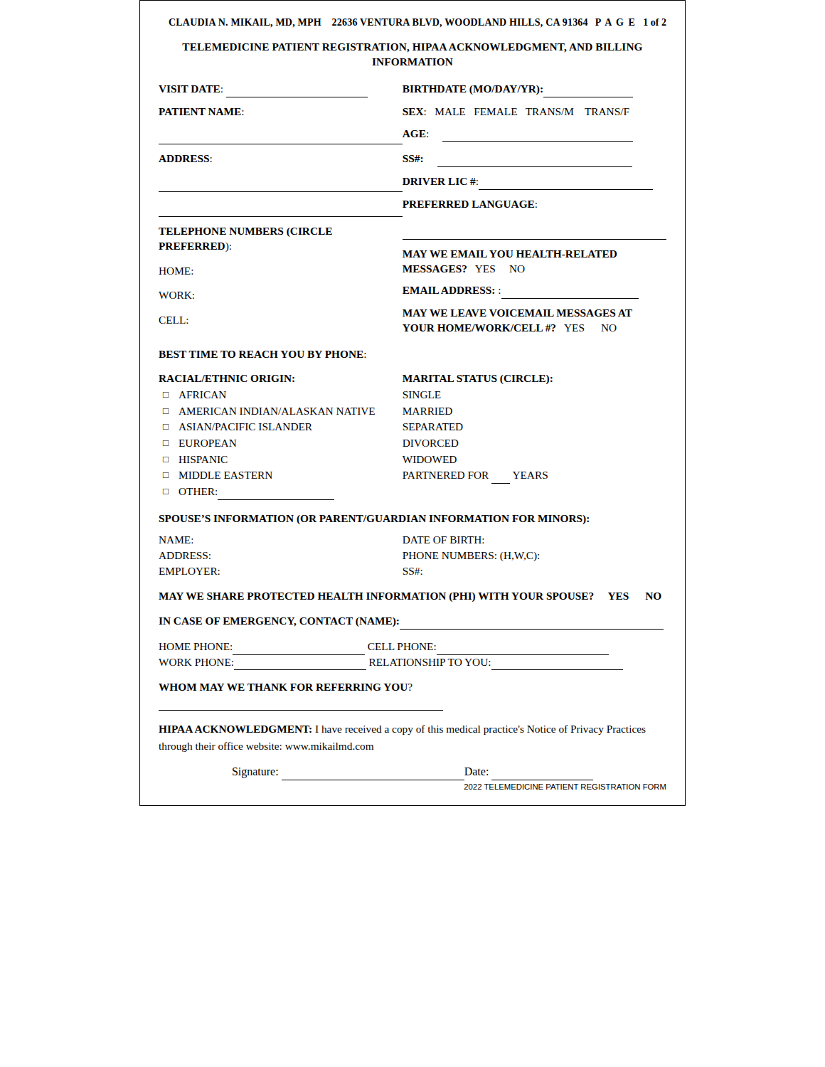CLAUDIA N. MIKAIL, MD, MPH 22636 VENTURA BLVD, WOODLAND HILLS, CA 91364 P A G E 1 of 2
TELEMEDICINE PATIENT REGISTRATION, HIPAA ACKNOWLEDGMENT, AND BILLING INFORMATION
| VISIT DATE : | BIRTHDATE (MO/DAY/YR): |
| PATIENT NAME : | SEX : MALE FEMALE TRANS/M TRANS/F AGE : |
| ADDRESS : | SS#: DRIVER LIC # : PREFERRED LANGUAGE : |
| TELEPHONE NUMBERS (CIRCLE PREFERRED ): HOME: WORK: CELL: | MAY WE EMAIL YOU HEALTH-RELATED MESSAGES? YES NO EMAIL ADDRESS: : MAY WE LEAVE VOICEMAIL MESSAGES AT YOUR HOME/WORK/CELL #? YES NO |
BEST TIME TO REACH YOU BY PHONE:
RACIAL/ETHNIC ORIGIN:
AFRICAN
AMERICAN INDIAN/ALASKAN NATIVE
ASIAN/PACIFIC ISLANDER
EUROPEAN
HISPANIC
MIDDLE EASTERN
OTHER:
MARITAL STATUS (CIRCLE):
SINGLE
MARRIED
SEPARATED
DIVORCED
WIDOWED
PARTNERED FOR YEARS
SPOUSE’S INFORMATION (OR PARENT/GUARDIAN INFORMATION FOR MINORS):
| NAME: | DATE OF BIRTH: |
| ADDRESS: | PHONE NUMBERS: (H,W,C): |
| EMPLOYER: | SS#: |
MAY WE SHARE PROTECTED HEALTH INFORMATION (PHI) WITH YOUR SPOUSE? YES NO
IN CASE OF EMERGENCY, CONTACT (NAME):
HOME PHONE: CELL PHONE:
WORK PHONE: RELATIONSHIP TO YOU:
WHOM MAY WE THANK FOR REFERRING YOU?
HIPAA ACKNOWLEDGMENT: I have received a copy of this medical practice's Notice of Privacy Practices
through their office website: www.mikailmd.com
Signature: Date:
2022 TELEMEDICINE PATIENT REGISTRATION FORM